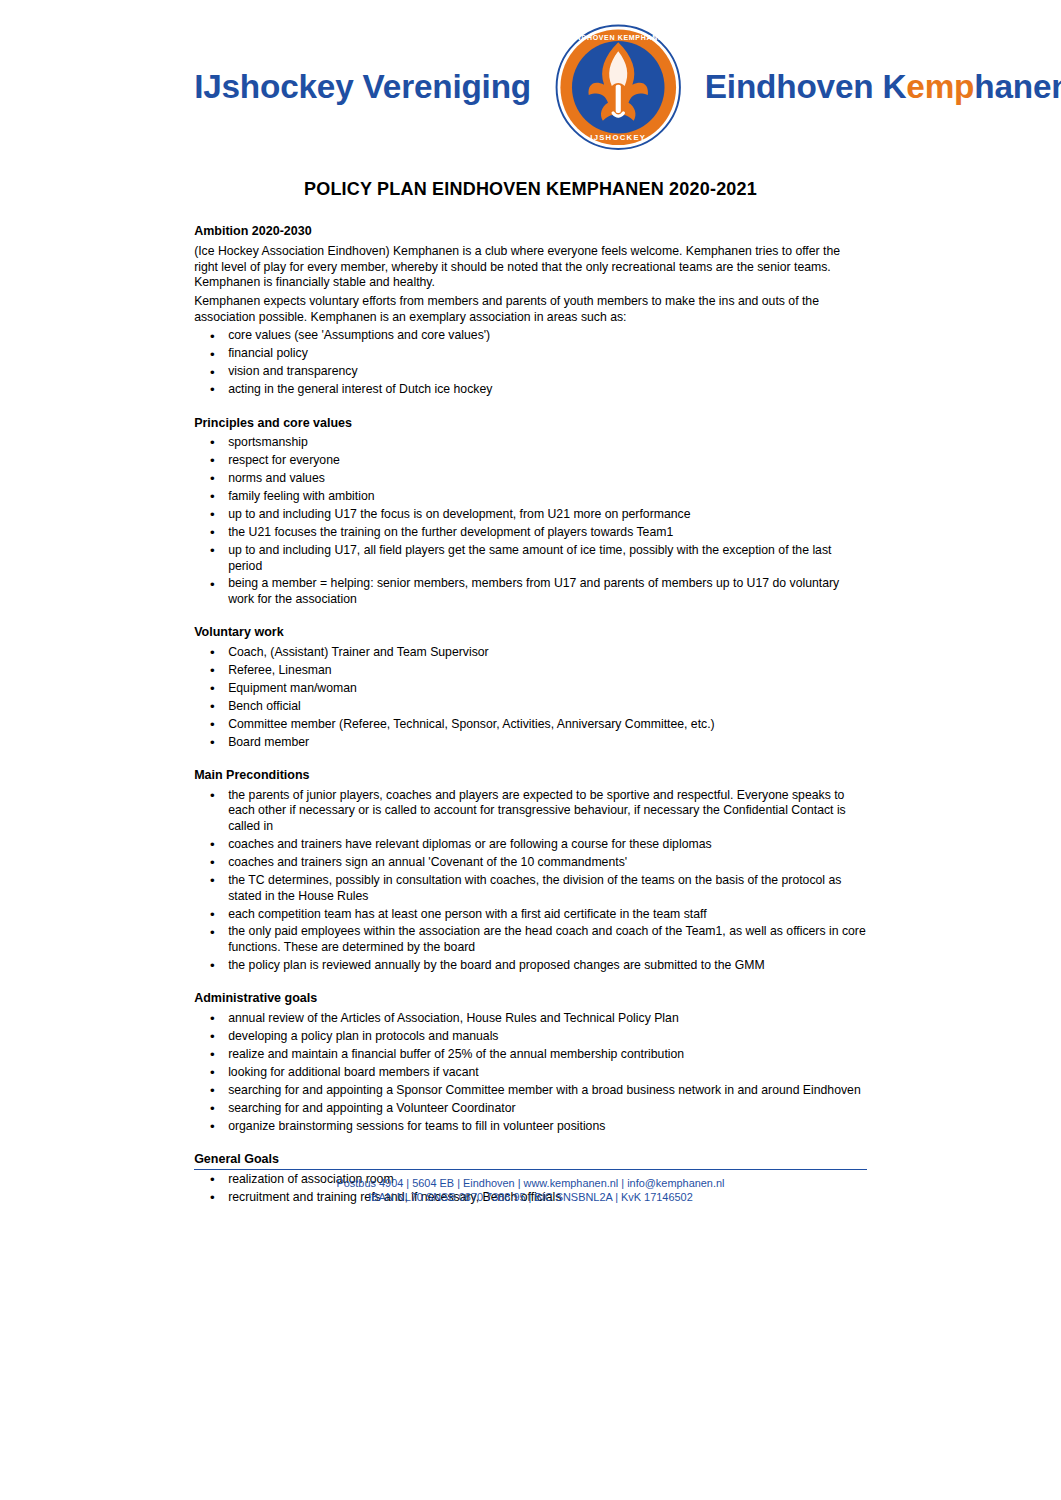IJ shockey Vereniging
Eindhoven Kemphanen IJshockey crest EINDHOVEN KEMPHANEN IJSHOCKEY
Eindhoven Kemp hanen
POLICY PLAN EINDHOVEN KEMPHANEN 2020-2021
Ambition 2020-2030
(Ice Hockey Association Eindhoven) Kemphanen is a club where everyone feels welcome. Kemphanen tries to offer the right level of play for every member, whereby it should be noted that the only recreational teams are the senior teams. Kemphanen is financially stable and healthy.
Kemphanen expects voluntary efforts from members and parents of youth members to make the ins and outs of the association possible. Kemphanen is an exemplary association in areas such as:
core values (see 'Assumptions and core values')
financial policy
vision and transparency
acting in the general interest of Dutch ice hockey
Principles and core values
sportsmanship
respect for everyone
norms and values
family feeling with ambition
up to and including U17 the focus is on development, from U21 more on performance
the U21 focuses the training on the further development of players towards Team1
up to and including U17, all field players get the same amount of ice time, possibly with the exception of the last period
being a member = helping: senior members, members from U17 and parents of members up to U17 do voluntary work for the association
Voluntary work
Coach, (Assistant) Trainer and Team Supervisor
Referee, Linesman
Equipment man/woman
Bench official
Committee member (Referee, Technical, Sponsor, Activities, Anniversary Committee, etc.)
Board member
Main Preconditions
the parents of junior players, coaches and players are expected to be sportive and respectful. Everyone speaks to each other if necessary or is called to account for transgressive behaviour, if necessary the Confidential Contact is called in
coaches and trainers have relevant diplomas or are following a course for these diplomas
coaches and trainers sign an annual 'Covenant of the 10 commandments'
the TC determines, possibly in consultation with coaches, the division of the teams on the basis of the protocol as stated in the House Rules
each competition team has at least one person with a first aid certificate in the team staff
the only paid employees within the association are the head coach and coach of the Team1, as well as officers in core functions. These are determined by the board
the policy plan is reviewed annually by the board and proposed changes are submitted to the GMM
Administrative goals
annual review of the Articles of Association, House Rules and Technical Policy Plan
developing a policy plan in protocols and manuals
realize and maintain a financial buffer of 25% of the annual membership contribution
looking for additional board members if vacant
searching for and appointing a Sponsor Committee member with a broad business network in and around Eindhoven
searching for and appointing a Volunteer Coordinator
organize brainstorming sessions for teams to fill in volunteer positions
General Goals
realization of association room
recruitment and training refs and, if necessary, Bench officials
Postbus 4904 | 5604 EB | Eindhoven | www.kemphanen.nl | info@kemphanen.nl
IBAN NL70 SNSB 0870 7388 95 | BIC SNSBNL2A | KvK 17146502